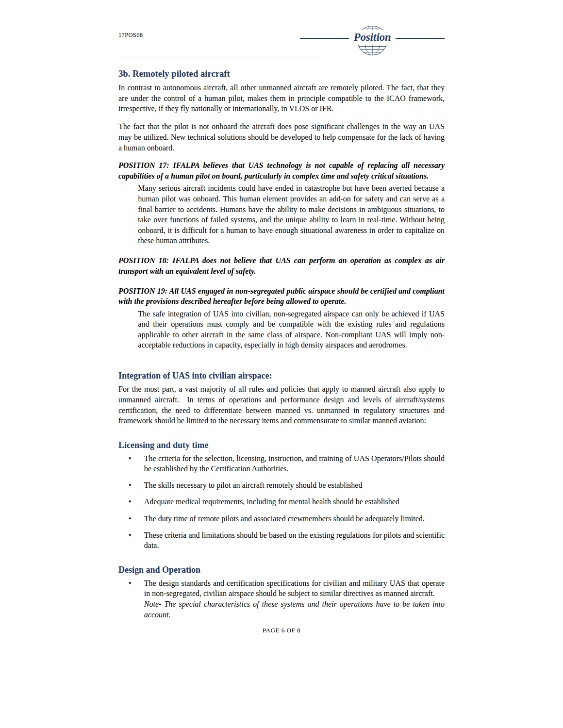17POS08
Position
3b. Remotely piloted aircraft
In contrast to autonomous aircraft, all other unmanned aircraft are remotely piloted. The fact, that they are under the control of a human pilot, makes them in principle compatible to the ICAO framework, irrespective, if they fly nationally or internationally, in VLOS or IFR.
The fact that the pilot is not onboard the aircraft does pose significant challenges in the way an UAS may be utilized. New technical solutions should be developed to help compensate for the lack of having a human onboard.
POSITION 17: IFALPA believes that UAS technology is not capable of replacing all necessary capabilities of a human pilot on board, particularly in complex time and safety critical situations.
Many serious aircraft incidents could have ended in catastrophe but have been averted because a human pilot was onboard. This human element provides an add-on for safety and can serve as a final barrier to accidents. Humans have the ability to make decisions in ambiguous situations, to take over functions of failed systems, and the unique ability to learn in real-time. Without being onboard, it is difficult for a human to have enough situational awareness in order to capitalize on these human attributes.
POSITION 18: IFALPA does not believe that UAS can perform an operation as complex as air transport with an equivalent level of safety.
POSITION 19: All UAS engaged in non-segregated public airspace should be certified and compliant with the provisions described hereafter before being allowed to operate.
The safe integration of UAS into civilian, non-segregated airspace can only be achieved if UAS and their operations must comply and be compatible with the existing rules and regulations applicable to other aircraft in the same class of airspace. Non-compliant UAS will imply non-acceptable reductions in capacity, especially in high density airspaces and aerodromes.
Integration of UAS into civilian airspace:
For the most part, a vast majority of all rules and policies that apply to manned aircraft also apply to unmanned aircraft. In terms of operations and performance design and levels of aircraft/systems certification, the need to differentiate between manned vs. unmanned in regulatory structures and framework should be limited to the necessary items and commensurate to similar manned aviation:
Licensing and duty time
The criteria for the selection, licensing, instruction, and training of UAS Operators/Pilots should be established by the Certification Authorities.
The skills necessary to pilot an aircraft remotely should be established
Adequate medical requirements, including for mental health should be established
The duty time of remote pilots and associated crewmembers should be adequately limited.
These criteria and limitations should be based on the existing regulations for pilots and scientific data.
Design and Operation
The design standards and certification specifications for civilian and military UAS that operate in non-segregated, civilian airspace should be subject to similar directives as manned aircraft.
Note- The special characteristics of these systems and their operations have to be taken into account.
PAGE 6 OF 8